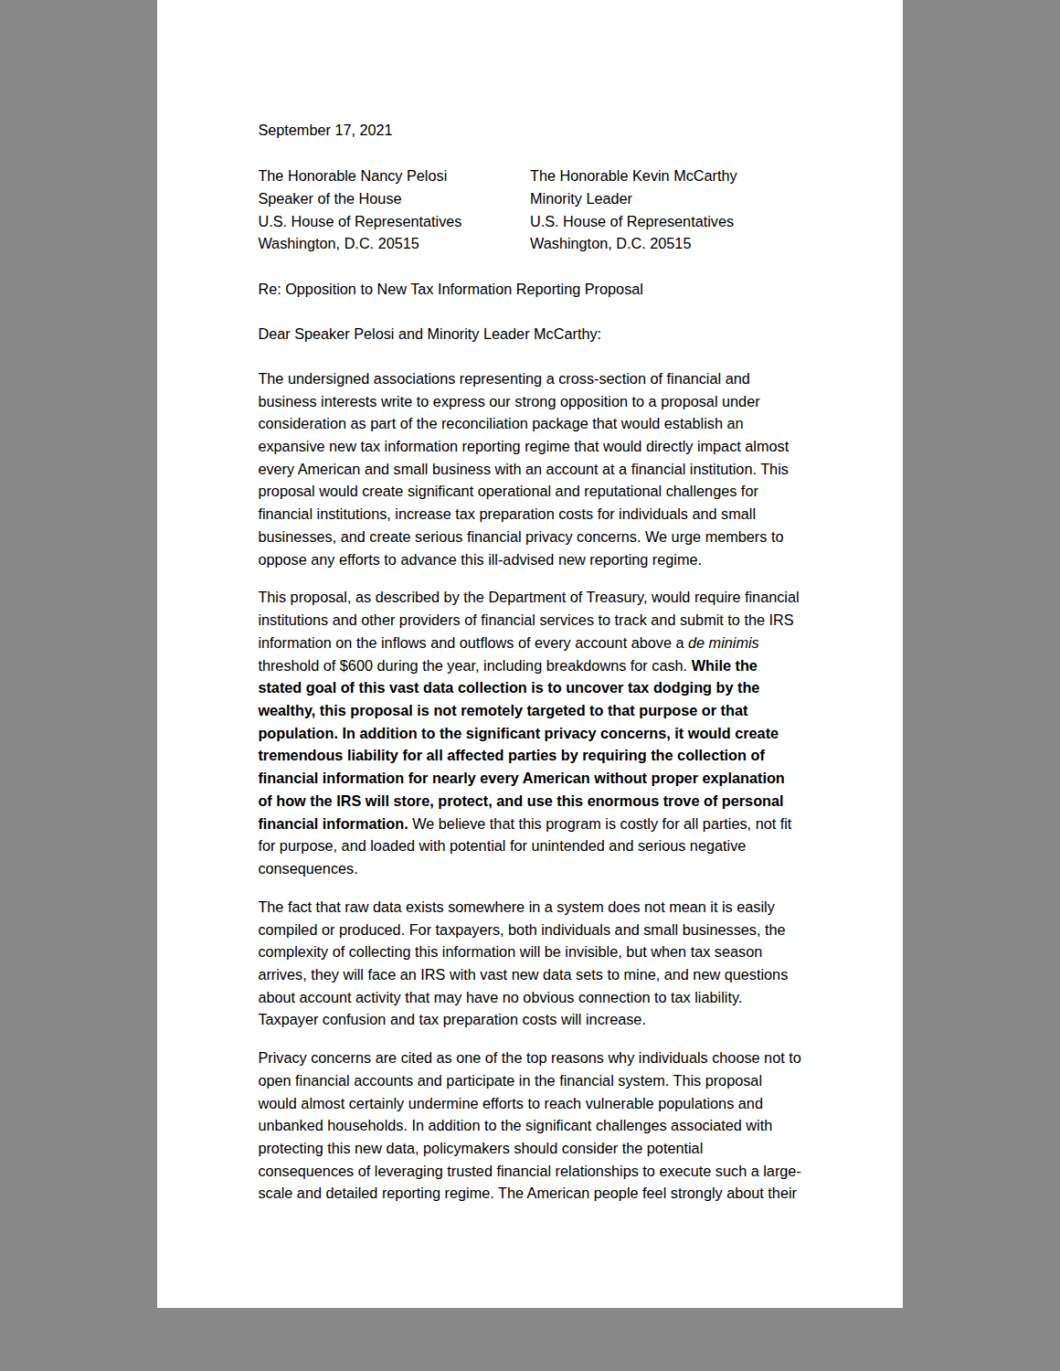September 17, 2021
| The Honorable Nancy Pelosi Speaker of the House U.S. House of Representatives Washington, D.C. 20515 | The Honorable Kevin McCarthy Minority Leader U.S. House of Representatives Washington, D.C. 20515 |
Re: Opposition to New Tax Information Reporting Proposal
Dear Speaker Pelosi and Minority Leader McCarthy:
The undersigned associations representing a cross-section of financial and business interests write to express our strong opposition to a proposal under consideration as part of the reconciliation package that would establish an expansive new tax information reporting regime that would directly impact almost every American and small business with an account at a financial institution. This proposal would create significant operational and reputational challenges for financial institutions, increase tax preparation costs for individuals and small businesses, and create serious financial privacy concerns. We urge members to oppose any efforts to advance this ill-advised new reporting regime.
This proposal, as described by the Department of Treasury, would require financial institutions and other providers of financial services to track and submit to the IRS information on the inflows and outflows of every account above a de minimis threshold of $600 during the year, including breakdowns for cash. While the stated goal of this vast data collection is to uncover tax dodging by the wealthy, this proposal is not remotely targeted to that purpose or that population. In addition to the significant privacy concerns, it would create tremendous liability for all affected parties by requiring the collection of financial information for nearly every American without proper explanation of how the IRS will store, protect, and use this enormous trove of personal financial information. We believe that this program is costly for all parties, not fit for purpose, and loaded with potential for unintended and serious negative consequences.
The fact that raw data exists somewhere in a system does not mean it is easily compiled or produced. For taxpayers, both individuals and small businesses, the complexity of collecting this information will be invisible, but when tax season arrives, they will face an IRS with vast new data sets to mine, and new questions about account activity that may have no obvious connection to tax liability. Taxpayer confusion and tax preparation costs will increase.
Privacy concerns are cited as one of the top reasons why individuals choose not to open financial accounts and participate in the financial system. This proposal would almost certainly undermine efforts to reach vulnerable populations and unbanked households. In addition to the significant challenges associated with protecting this new data, policymakers should consider the potential consequences of leveraging trusted financial relationships to execute such a large-scale and detailed reporting regime. The American people feel strongly about their